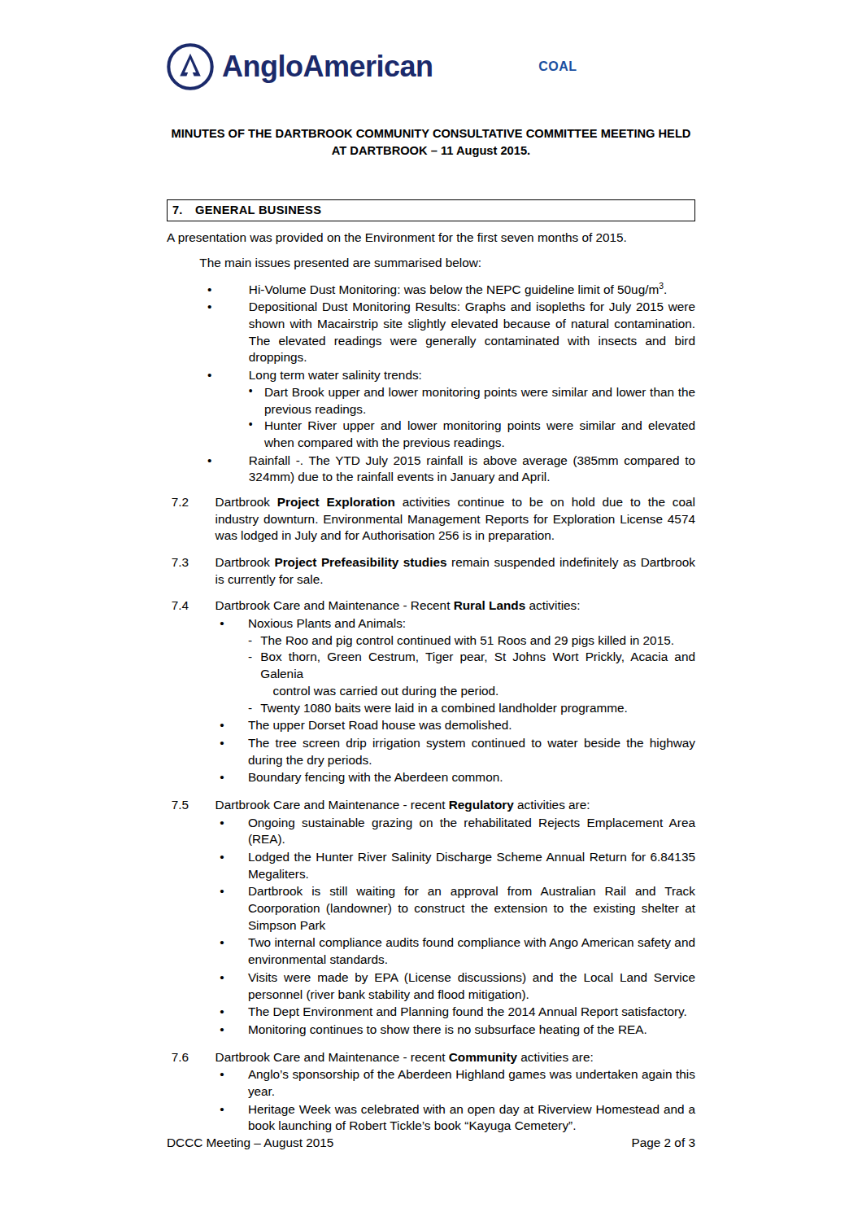AngloAmerican
COAL
MINUTES OF THE DARTBROOK COMMUNITY CONSULTATIVE COMMITTEE MEETING HELD
AT DARTBROOK – 11 August 2015.
7.
GENERAL BUSINESS
A presentation was provided on the Environment for the first seven months of 2015.
The main issues presented are summarised below:
Hi-Volume Dust Monitoring: was below the NEPC guideline limit of 50ug/m3.
Depositional Dust Monitoring Results: Graphs and isopleths for July 2015 were shown with Macairstrip site slightly elevated because of natural contamination. The elevated readings were generally contaminated with insects and bird droppings.
Long term water salinity trends:
Dart Brook upper and lower monitoring points were similar and lower than the previous readings.
Hunter River upper and lower monitoring points were similar and elevated when compared with the previous readings.
Rainfall -. The YTD July 2015 rainfall is above average (385mm compared to 324mm) due to the rainfall events in January and April.
7.2
Dartbrook Project Exploration activities continue to be on hold due to the coal industry downturn. Environmental Management Reports for Exploration License 4574 was lodged in July and for Authorisation 256 is in preparation.
7.3
Dartbrook Project Prefeasibility studies remain suspended indefinitely as Dartbrook is currently for sale.
7.4
Dartbrook Care and Maintenance - Recent Rural Lands activities:
Noxious Plants and Animals:
The Roo and pig control continued with 51 Roos and 29 pigs killed in 2015.
Box thorn, Green Cestrum, Tiger pear, St Johns Wort Prickly, Acacia and Galenia
control was carried out during the period.
Twenty 1080 baits were laid in a combined landholder programme.
The upper Dorset Road house was demolished.
The tree screen drip irrigation system continued to water beside the highway during the dry periods.
Boundary fencing with the Aberdeen common.
7.5
Dartbrook Care and Maintenance - recent Regulatory activities are:
Ongoing sustainable grazing on the rehabilitated Rejects Emplacement Area (REA).
Lodged the Hunter River Salinity Discharge Scheme Annual Return for 6.84135 Megaliters.
Dartbrook is still waiting for an approval from Australian Rail and Track Coorporation (landowner) to construct the extension to the existing shelter at Simpson Park
Two internal compliance audits found compliance with Ango American safety and environmental standards.
Visits were made by EPA (License discussions) and the Local Land Service personnel (river bank stability and flood mitigation).
The Dept Environment and Planning found the 2014 Annual Report satisfactory.
Monitoring continues to show there is no subsurface heating of the REA.
7.6
Dartbrook Care and Maintenance - recent Community activities are:
Anglo’s sponsorship of the Aberdeen Highland games was undertaken again this year.
Heritage Week was celebrated with an open day at Riverview Homestead and a book launching of Robert Tickle’s book “Kayuga Cemetery”.
DCCC Meeting – August 2015
Page 2 of 3